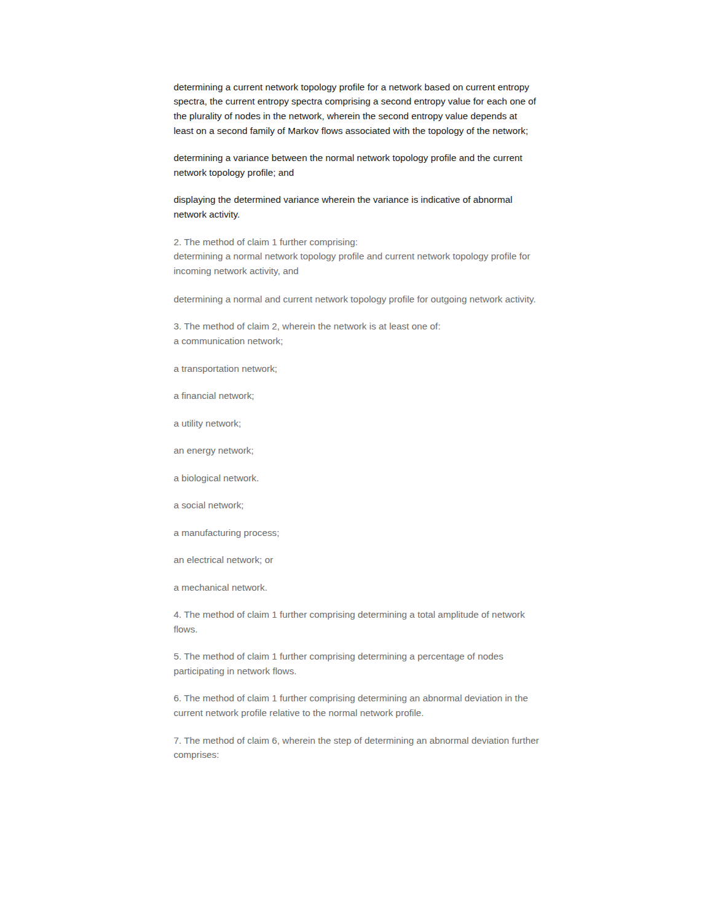determining a current network topology profile for a network based on current entropy spectra, the current entropy spectra comprising a second entropy value for each one of the plurality of nodes in the network, wherein the second entropy value depends at least on a second family of Markov flows associated with the topology of the network;
determining a variance between the normal network topology profile and the current network topology profile; and
displaying the determined variance wherein the variance is indicative of abnormal network activity.
2. The method of claim 1 further comprising:
determining a normal network topology profile and current network topology profile for incoming network activity, and
determining a normal and current network topology profile for outgoing network activity.
3. The method of claim 2, wherein the network is at least one of:
a communication network;
a transportation network;
a financial network;
a utility network;
an energy network;
a biological network.
a social network;
a manufacturing process;
an electrical network; or
a mechanical network.
4. The method of claim 1 further comprising determining a total amplitude of network flows.
5. The method of claim 1 further comprising determining a percentage of nodes participating in network flows.
6. The method of claim 1 further comprising determining an abnormal deviation in the current network profile relative to the normal network profile.
7. The method of claim 6, wherein the step of determining an abnormal deviation further comprises: